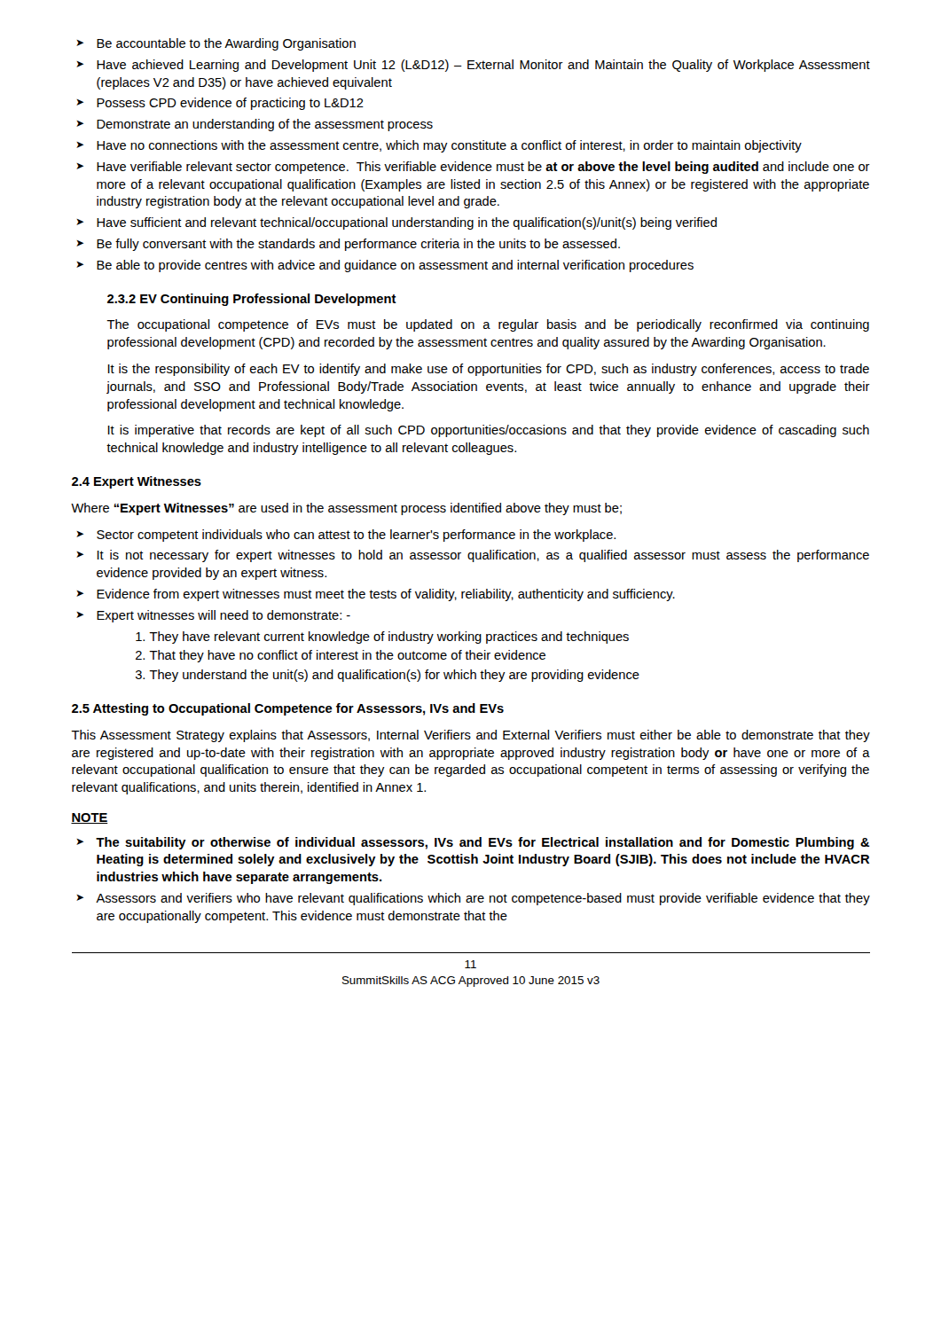Be accountable to the Awarding Organisation
Have achieved Learning and Development Unit 12 (L&D12) – External Monitor and Maintain the Quality of Workplace Assessment (replaces V2 and D35) or have achieved equivalent
Possess CPD evidence of practicing to L&D12
Demonstrate an understanding of the assessment process
Have no connections with the assessment centre, which may constitute a conflict of interest, in order to maintain objectivity
Have verifiable relevant sector competence. This verifiable evidence must be at or above the level being audited and include one or more of a relevant occupational qualification (Examples are listed in section 2.5 of this Annex) or be registered with the appropriate industry registration body at the relevant occupational level and grade.
Have sufficient and relevant technical/occupational understanding in the qualification(s)/unit(s) being verified
Be fully conversant with the standards and performance criteria in the units to be assessed.
Be able to provide centres with advice and guidance on assessment and internal verification procedures
2.3.2 EV Continuing Professional Development
The occupational competence of EVs must be updated on a regular basis and be periodically reconfirmed via continuing professional development (CPD) and recorded by the assessment centres and quality assured by the Awarding Organisation.
It is the responsibility of each EV to identify and make use of opportunities for CPD, such as industry conferences, access to trade journals, and SSO and Professional Body/Trade Association events, at least twice annually to enhance and upgrade their professional development and technical knowledge.
It is imperative that records are kept of all such CPD opportunities/occasions and that they provide evidence of cascading such technical knowledge and industry intelligence to all relevant colleagues.
2.4 Expert Witnesses
Where “Expert Witnesses” are used in the assessment process identified above they must be;
Sector competent individuals who can attest to the learner's performance in the workplace.
It is not necessary for expert witnesses to hold an assessor qualification, as a qualified assessor must assess the performance evidence provided by an expert witness.
Evidence from expert witnesses must meet the tests of validity, reliability, authenticity and sufficiency.
Expert witnesses will need to demonstrate: -
They have relevant current knowledge of industry working practices and techniques
That they have no conflict of interest in the outcome of their evidence
They understand the unit(s) and qualification(s) for which they are providing evidence
2.5 Attesting to Occupational Competence for Assessors, IVs and EVs
This Assessment Strategy explains that Assessors, Internal Verifiers and External Verifiers must either be able to demonstrate that they are registered and up-to-date with their registration with an appropriate approved industry registration body or have one or more of a relevant occupational qualification to ensure that they can be regarded as occupational competent in terms of assessing or verifying the relevant qualifications, and units therein, identified in Annex 1.
NOTE
The suitability or otherwise of individual assessors, IVs and EVs for Electrical installation and for Domestic Plumbing & Heating is determined solely and exclusively by the Scottish Joint Industry Board (SJIB). This does not include the HVACR industries which have separate arrangements.
Assessors and verifiers who have relevant qualifications which are not competence-based must provide verifiable evidence that they are occupationally competent. This evidence must demonstrate that the
11 SummitSkills AS ACG Approved 10 June 2015 v3